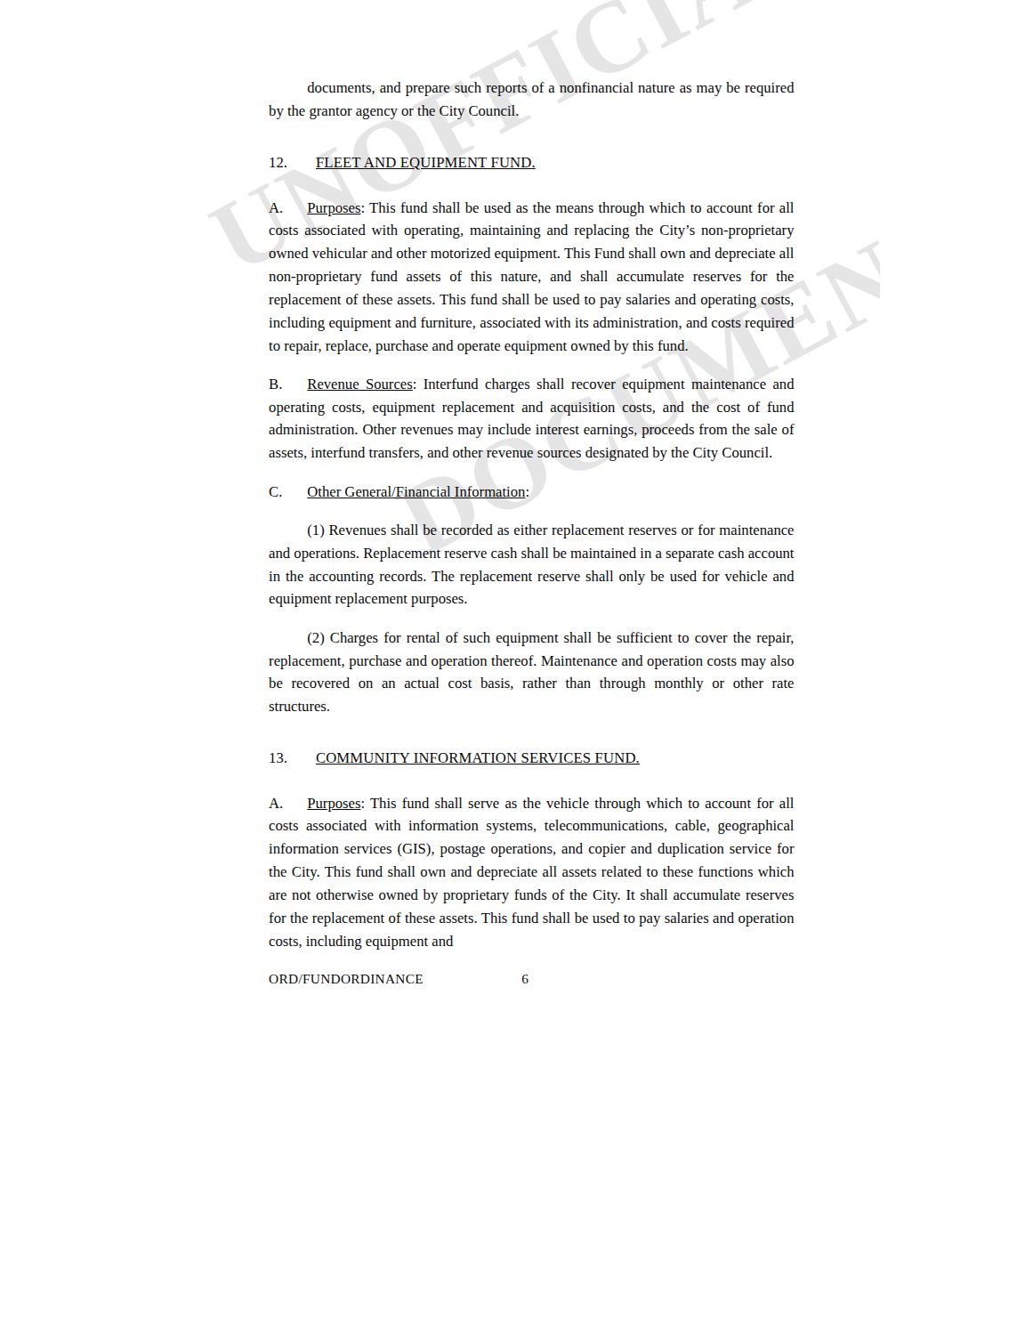UNOFFICIAL DOCUMENT
documents, and prepare such reports of a nonfinancial nature as may be required by the grantor agency or the City Council.
12. FLEET AND EQUIPMENT FUND.
A. Purposes: This fund shall be used as the means through which to account for all costs associated with operating, maintaining and replacing the City’s non-proprietary owned vehicular and other motorized equipment. This Fund shall own and depreciate all non-proprietary fund assets of this nature, and shall accumulate reserves for the replacement of these assets. This fund shall be used to pay salaries and operating costs, including equipment and furniture, associated with its administration, and costs required to repair, replace, purchase and operate equipment owned by this fund.
B. Revenue Sources: Interfund charges shall recover equipment maintenance and operating costs, equipment replacement and acquisition costs, and the cost of fund administration. Other revenues may include interest earnings, proceeds from the sale of assets, interfund transfers, and other revenue sources designated by the City Council.
C. Other General/Financial Information:
(1) Revenues shall be recorded as either replacement reserves or for maintenance and operations. Replacement reserve cash shall be maintained in a separate cash account in the accounting records. The replacement reserve shall only be used for vehicle and equipment replacement purposes.
(2) Charges for rental of such equipment shall be sufficient to cover the repair, replacement, purchase and operation thereof. Maintenance and operation costs may also be recovered on an actual cost basis, rather than through monthly or other rate structures.
13. COMMUNITY INFORMATION SERVICES FUND.
A. Purposes: This fund shall serve as the vehicle through which to account for all costs associated with information systems, telecommunications, cable, geographical information services (GIS), postage operations, and copier and duplication service for the City. This fund shall own and depreciate all assets related to these functions which are not otherwise owned by proprietary funds of the City. It shall accumulate reserves for the replacement of these assets. This fund shall be used to pay salaries and operation costs, including equipment and
ORD/FUNDORDINANCE6